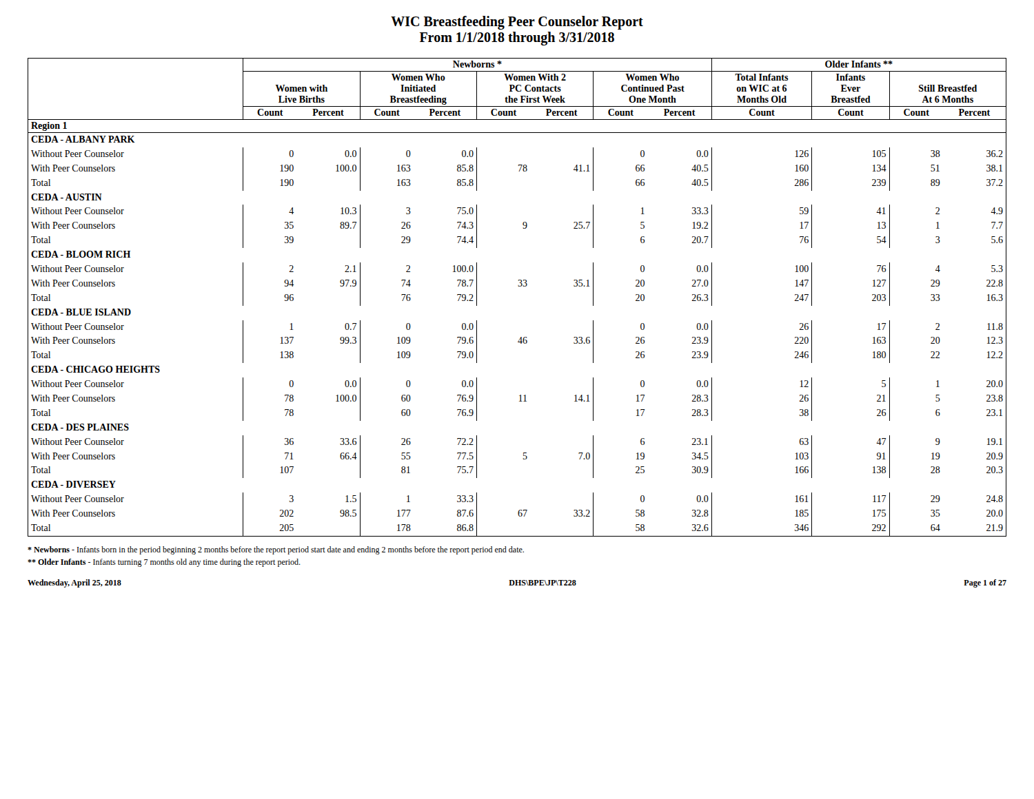WIC Breastfeeding Peer Counselor Report
From 1/1/2018 through 3/31/2018
| | Newborns * | Older Infants ** |
| --- | --- | --- |
| Women with Live Births | Women Who Initiated Breastfeeding | Women With 2 PC Contacts the First Week | Women Who Continued Past One Month | Total Infants on WIC at 6 Months Old | Infants Ever Breastfed | Still Breastfed At 6 Months |
| Count | Percent | Count | Percent | Count | Percent | Count | Percent | Count | Count | Count | Percent |
| Region 1 | |
| CEDA - ALBANY PARK |
| Without Peer Counselor | 0 | 0.0 | 0 | 0.0 | | | 0 | 0.0 | 126 | 105 | 38 | 36.2 |
| With Peer Counselors | 190 | 100.0 | 163 | 85.8 | 78 | 41.1 | 66 | 40.5 | 160 | 134 | 51 | 38.1 |
| Total | 190 | | 163 | 85.8 | | | 66 | 40.5 | 286 | 239 | 89 | 37.2 |
| CEDA - AUSTIN |
| Without Peer Counselor | 4 | 10.3 | 3 | 75.0 | | | 1 | 33.3 | 59 | 41 | 2 | 4.9 |
| With Peer Counselors | 35 | 89.7 | 26 | 74.3 | 9 | 25.7 | 5 | 19.2 | 17 | 13 | 1 | 7.7 |
| Total | 39 | | 29 | 74.4 | | | 6 | 20.7 | 76 | 54 | 3 | 5.6 |
| CEDA - BLOOM RICH |
| Without Peer Counselor | 2 | 2.1 | 2 | 100.0 | | | 0 | 0.0 | 100 | 76 | 4 | 5.3 |
| With Peer Counselors | 94 | 97.9 | 74 | 78.7 | 33 | 35.1 | 20 | 27.0 | 147 | 127 | 29 | 22.8 |
| Total | 96 | | 76 | 79.2 | | | 20 | 26.3 | 247 | 203 | 33 | 16.3 |
| CEDA - BLUE ISLAND |
| Without Peer Counselor | 1 | 0.7 | 0 | 0.0 | | | 0 | 0.0 | 26 | 17 | 2 | 11.8 |
| With Peer Counselors | 137 | 99.3 | 109 | 79.6 | 46 | 33.6 | 26 | 23.9 | 220 | 163 | 20 | 12.3 |
| Total | 138 | | 109 | 79.0 | | | 26 | 23.9 | 246 | 180 | 22 | 12.2 |
| CEDA - CHICAGO HEIGHTS |
| Without Peer Counselor | 0 | 0.0 | 0 | 0.0 | | | 0 | 0.0 | 12 | 5 | 1 | 20.0 |
| With Peer Counselors | 78 | 100.0 | 60 | 76.9 | 11 | 14.1 | 17 | 28.3 | 26 | 21 | 5 | 23.8 |
| Total | 78 | | 60 | 76.9 | | | 17 | 28.3 | 38 | 26 | 6 | 23.1 |
| CEDA - DES PLAINES |
| Without Peer Counselor | 36 | 33.6 | 26 | 72.2 | | | 6 | 23.1 | 63 | 47 | 9 | 19.1 |
| With Peer Counselors | 71 | 66.4 | 55 | 77.5 | 5 | 7.0 | 19 | 34.5 | 103 | 91 | 19 | 20.9 |
| Total | 107 | | 81 | 75.7 | | | 25 | 30.9 | 166 | 138 | 28 | 20.3 |
| CEDA - DIVERSEY |
| Without Peer Counselor | 3 | 1.5 | 1 | 33.3 | | | 0 | 0.0 | 161 | 117 | 29 | 24.8 |
| With Peer Counselors | 202 | 98.5 | 177 | 87.6 | 67 | 33.2 | 58 | 32.8 | 185 | 175 | 35 | 20.0 |
| Total | 205 | | 178 | 86.8 | | | 58 | 32.6 | 346 | 292 | 64 | 21.9 |
* Newborns - Infants born in the period beginning 2 months before the report period start date and ending 2 months before the report period end date.
** Older Infants - Infants turning 7 months old any time during the report period.
Wednesday, April 25, 2018
DHS\BPE\JP\T228
Page 1 of 27